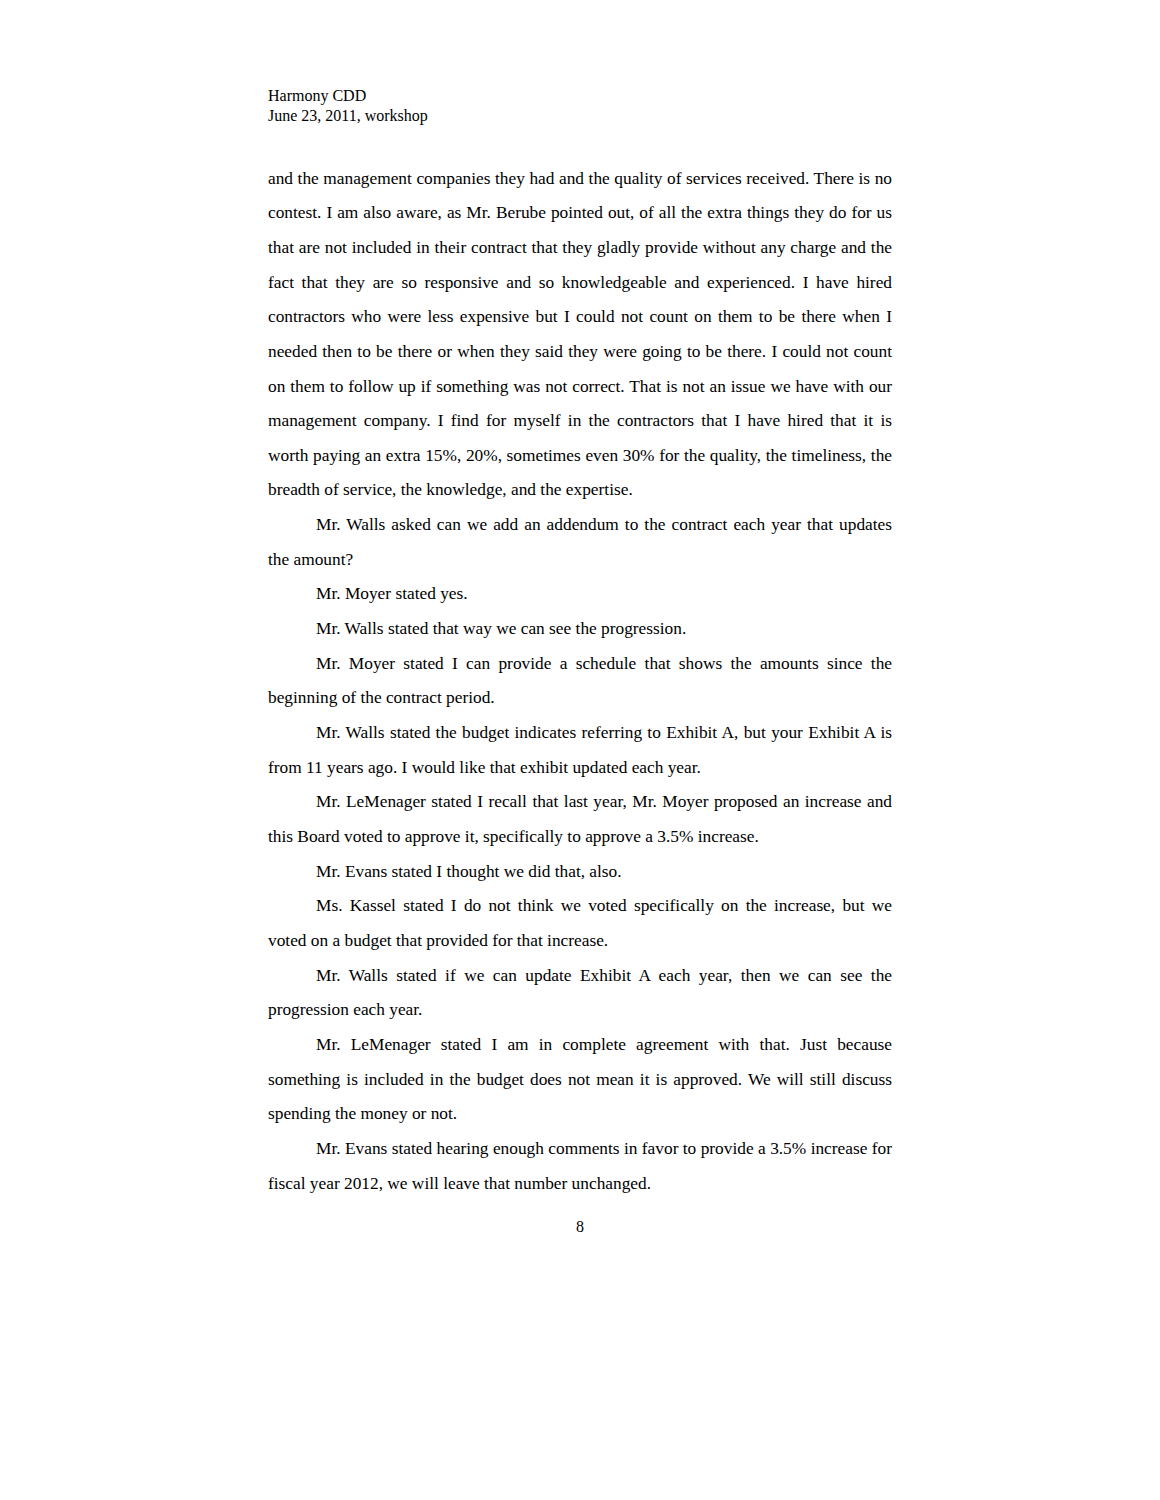Harmony CDD
June 23, 2011, workshop
and the management companies they had and the quality of services received. There is no contest. I am also aware, as Mr. Berube pointed out, of all the extra things they do for us that are not included in their contract that they gladly provide without any charge and the fact that they are so responsive and so knowledgeable and experienced. I have hired contractors who were less expensive but I could not count on them to be there when I needed then to be there or when they said they were going to be there. I could not count on them to follow up if something was not correct. That is not an issue we have with our management company. I find for myself in the contractors that I have hired that it is worth paying an extra 15%, 20%, sometimes even 30% for the quality, the timeliness, the breadth of service, the knowledge, and the expertise.
Mr. Walls asked can we add an addendum to the contract each year that updates the amount?
Mr. Moyer stated yes.
Mr. Walls stated that way we can see the progression.
Mr. Moyer stated I can provide a schedule that shows the amounts since the beginning of the contract period.
Mr. Walls stated the budget indicates referring to Exhibit A, but your Exhibit A is from 11 years ago. I would like that exhibit updated each year.
Mr. LeMenager stated I recall that last year, Mr. Moyer proposed an increase and this Board voted to approve it, specifically to approve a 3.5% increase.
Mr. Evans stated I thought we did that, also.
Ms. Kassel stated I do not think we voted specifically on the increase, but we voted on a budget that provided for that increase.
Mr. Walls stated if we can update Exhibit A each year, then we can see the progression each year.
Mr. LeMenager stated I am in complete agreement with that. Just because something is included in the budget does not mean it is approved. We will still discuss spending the money or not.
Mr. Evans stated hearing enough comments in favor to provide a 3.5% increase for fiscal year 2012, we will leave that number unchanged.
8